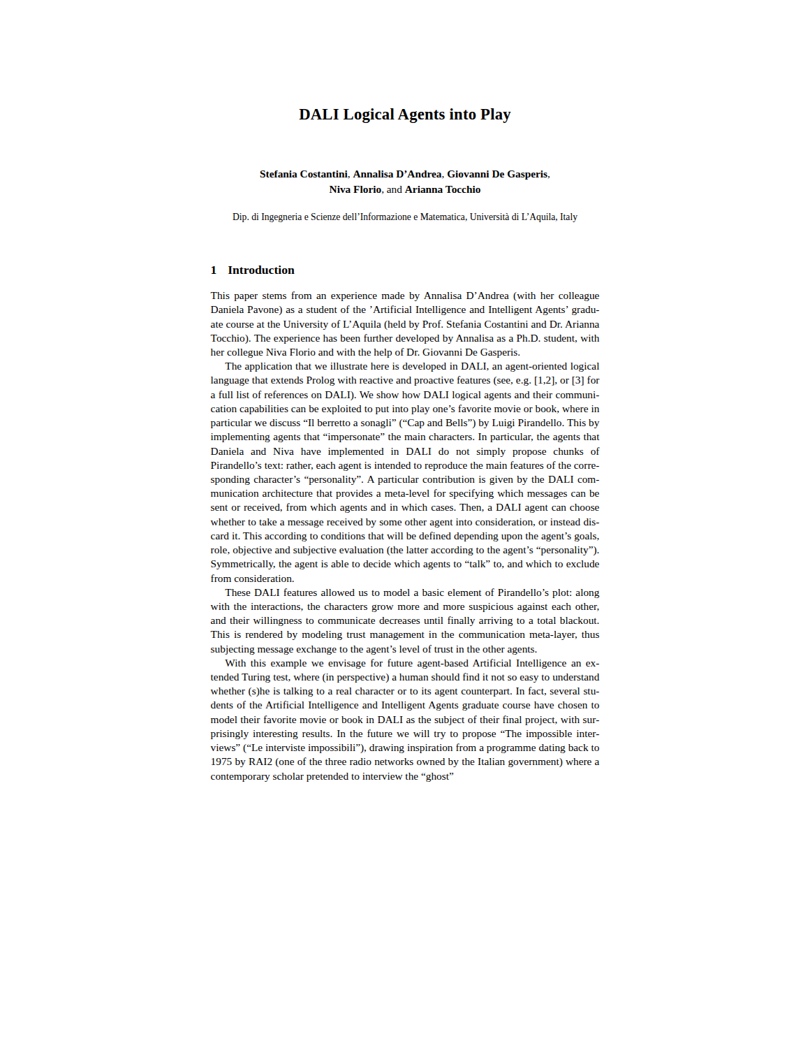DALI Logical Agents into Play
Stefania Costantini, Annalisa D’Andrea, Giovanni De Gasperis,
Niva Florio, and Arianna Tocchio
Dip. di Ingegneria e Scienze dell’Informazione e Matematica, Università di L’Aquila, Italy
1 Introduction
This paper stems from an experience made by Annalisa D’Andrea (with her colleague Daniela Pavone) as a student of the ’Artificial Intelligence and Intelligent Agents’ graduate course at the University of L’Aquila (held by Prof. Stefania Costantini and Dr. Arianna Tocchio). The experience has been further developed by Annalisa as a Ph.D. student, with her collegue Niva Florio and with the help of Dr. Giovanni De Gasperis.
The application that we illustrate here is developed in DALI, an agent-oriented logical language that extends Prolog with reactive and proactive features (see, e.g. [1,2], or [3] for a full list of references on DALI). We show how DALI logical agents and their communication capabilities can be exploited to put into play one’s favorite movie or book, where in particular we discuss “Il berretto a sonagli” (“Cap and Bells”) by Luigi Pirandello. This by implementing agents that “impersonate” the main characters. In particular, the agents that Daniela and Niva have implemented in DALI do not simply propose chunks of Pirandello’s text: rather, each agent is intended to reproduce the main features of the corresponding character’s “personality”. A particular contribution is given by the DALI communication architecture that provides a meta-level for specifying which messages can be sent or received, from which agents and in which cases. Then, a DALI agent can choose whether to take a message received by some other agent into consideration, or instead discard it. This according to conditions that will be defined depending upon the agent’s goals, role, objective and subjective evaluation (the latter according to the agent’s “personality”). Symmetrically, the agent is able to decide which agents to “talk” to, and which to exclude from consideration.
These DALI features allowed us to model a basic element of Pirandello’s plot: along with the interactions, the characters grow more and more suspicious against each other, and their willingness to communicate decreases until finally arriving to a total blackout. This is rendered by modeling trust management in the communication meta-layer, thus subjecting message exchange to the agent’s level of trust in the other agents.
With this example we envisage for future agent-based Artificial Intelligence an extended Turing test, where (in perspective) a human should find it not so easy to understand whether (s)he is talking to a real character or to its agent counterpart. In fact, several students of the Artificial Intelligence and Intelligent Agents graduate course have chosen to model their favorite movie or book in DALI as the subject of their final project, with surprisingly interesting results. In the future we will try to propose “The impossible interviews” (“Le interviste impossibili”), drawing inspiration from a programme dating back to 1975 by RAI2 (one of the three radio networks owned by the Italian government) where a contemporary scholar pretended to interview the “ghost”